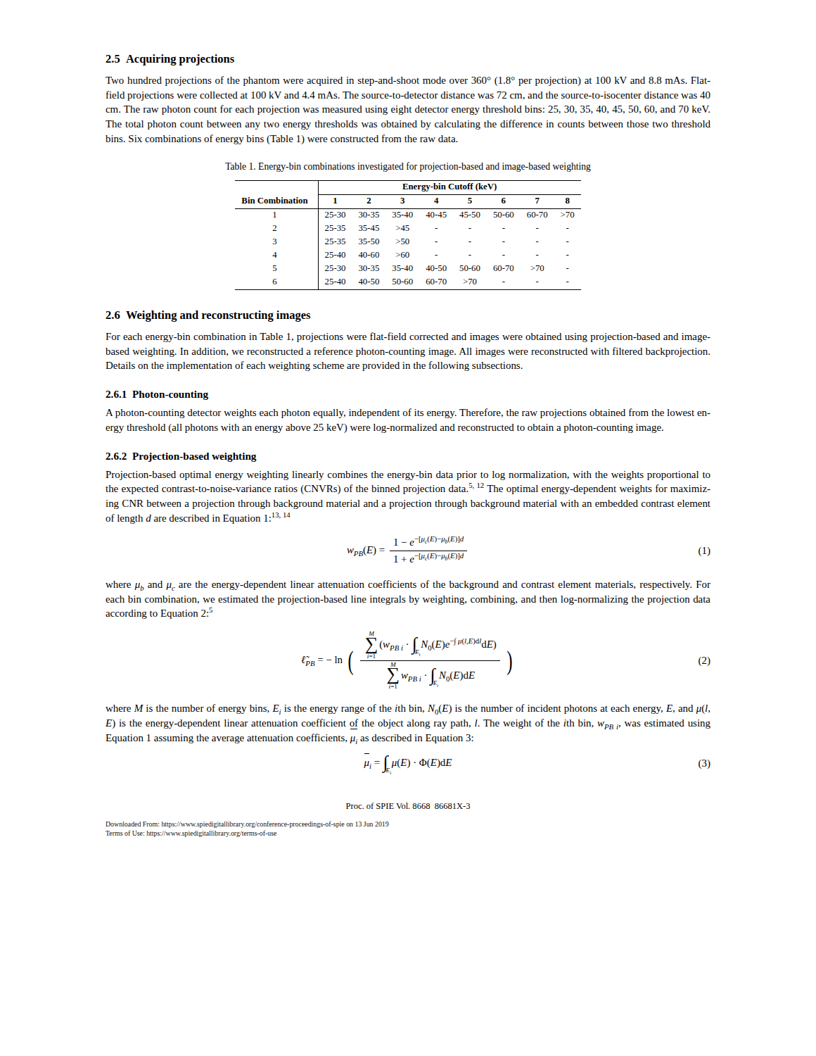2.5 Acquiring projections
Two hundred projections of the phantom were acquired in step-and-shoot mode over 360° (1.8° per projection) at 100 kV and 8.8 mAs. Flat-field projections were collected at 100 kV and 4.4 mAs. The source-to-detector distance was 72 cm, and the source-to-isocenter distance was 40 cm. The raw photon count for each projection was measured using eight detector energy threshold bins: 25, 30, 35, 40, 45, 50, 60, and 70 keV. The total photon count between any two energy thresholds was obtained by calculating the difference in counts between those two threshold bins. Six combinations of energy bins (Table 1) were constructed from the raw data.
Table 1. Energy-bin combinations investigated for projection-based and image-based weighting
| | Energy-bin Cutoff (keV) |
| --- | --- |
| Bin Combination | 1 | 2 | 3 | 4 | 5 | 6 | 7 | 8 |
| 1 | 25-30 | 30-35 | 35-40 | 40-45 | 45-50 | 50-60 | 60-70 | >70 |
| 2 | 25-35 | 35-45 | >45 | - | - | - | - | - |
| 3 | 25-35 | 35-50 | >50 | - | - | - | - | - |
| 4 | 25-40 | 40-60 | >60 | - | - | - | - | - |
| 5 | 25-30 | 30-35 | 35-40 | 40-50 | 50-60 | 60-70 | >70 | - |
| 6 | 25-40 | 40-50 | 50-60 | 60-70 | >70 | - | - | - |
2.6 Weighting and reconstructing images
For each energy-bin combination in Table 1, projections were flat-field corrected and images were obtained using projection-based and image-based weighting. In addition, we reconstructed a reference photon-counting image. All images were reconstructed with filtered backprojection. Details on the implementation of each weighting scheme are provided in the following subsections.
2.6.1 Photon-counting
A photon-counting detector weights each photon equally, independent of its energy. Therefore, the raw projections obtained from the lowest energy threshold (all photons with an energy above 25 keV) were log-normalized and reconstructed to obtain a photon-counting image.
2.6.2 Projection-based weighting
Projection-based optimal energy weighting linearly combines the energy-bin data prior to log normalization, with the weights proportional to the expected contrast-to-noise-variance ratios (CNVRs) of the binned projection data.5, 12 The optimal energy-dependent weights for maximizing CNR between a projection through background material and a projection through background material with an embedded contrast element of length d are described in Equation 1:13, 14
wPB(E) = 1 − e−[μc(E)−μb(E)]d 1 + e−[μc(E)−μb(E)]d
(1)
where μb and μc are the energy-dependent linear attenuation coefficients of the background and contrast element materials, respectively. For each bin combination, we estimated the projection-based line integrals by weighting, combining, and then log-normalizing the projection data according to Equation 2:5
ℓ̃PB = − ln ( M∑i=1(wPB i · ∫Ei N0(E)e−∫ μ(l,E)dldE) M∑i=1 wPB i · ∫Ei N0(E)dE )
(2)
where M is the number of energy bins, Ei is the energy range of the ith bin, N0(E) is the number of incident photons at each energy, E, and μ(l, E) is the energy-dependent linear attenuation coefficient of the object along ray path, l. The weight of the ith bin, wPB i, was estimated using Equation 1 assuming the average attenuation coefficients, μi as described in Equation 3:
μi = ∫Ei μ(E) · Φ(E)dE
(3)
Proc. of SPIE Vol. 8668 86681X-3
Downloaded From: https://www.spiedigitallibrary.org/conference-proceedings-of-spie on 13 Jun 2019
Terms of Use: https://www.spiedigitallibrary.org/terms-of-use